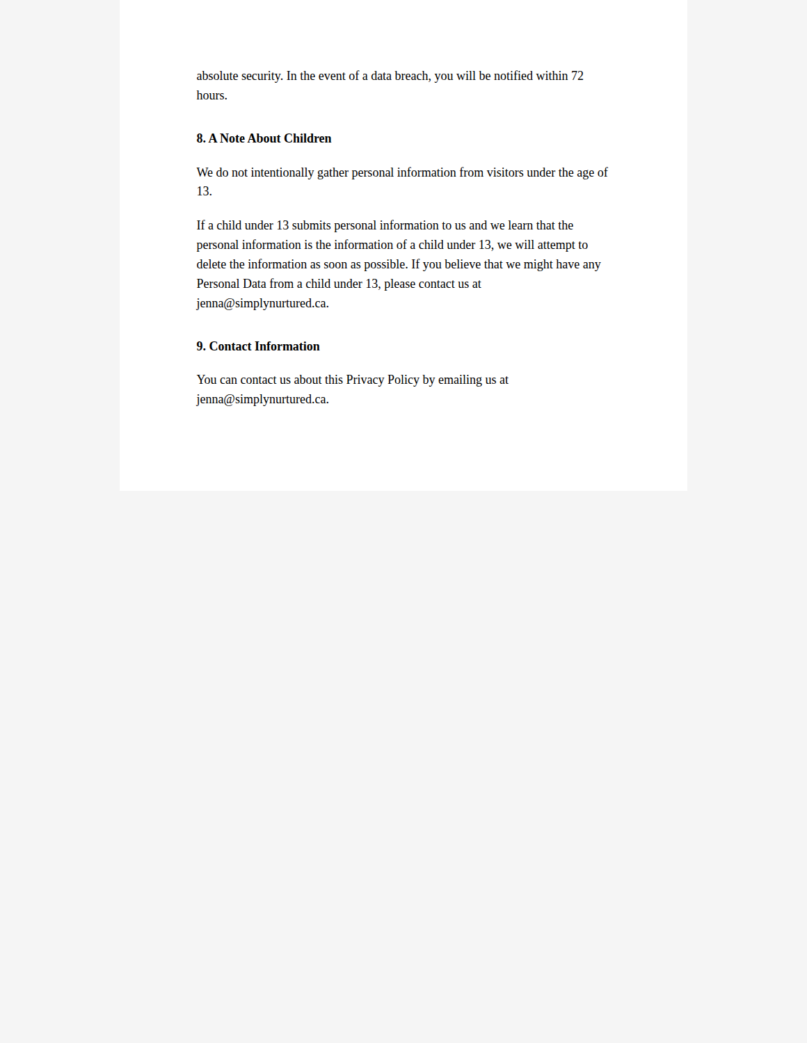absolute security. In the event of a data breach, you will be notified within 72 hours.
8. A Note About Children
We do not intentionally gather personal information from visitors under the age of 13.
If a child under 13 submits personal information to us and we learn that the personal information is the information of a child under 13, we will attempt to delete the information as soon as possible. If you believe that we might have any Personal Data from a child under 13, please contact us at jenna@simplynurtured.ca.
9. Contact Information
You can contact us about this Privacy Policy by emailing us at jenna@simplynurtured.ca.